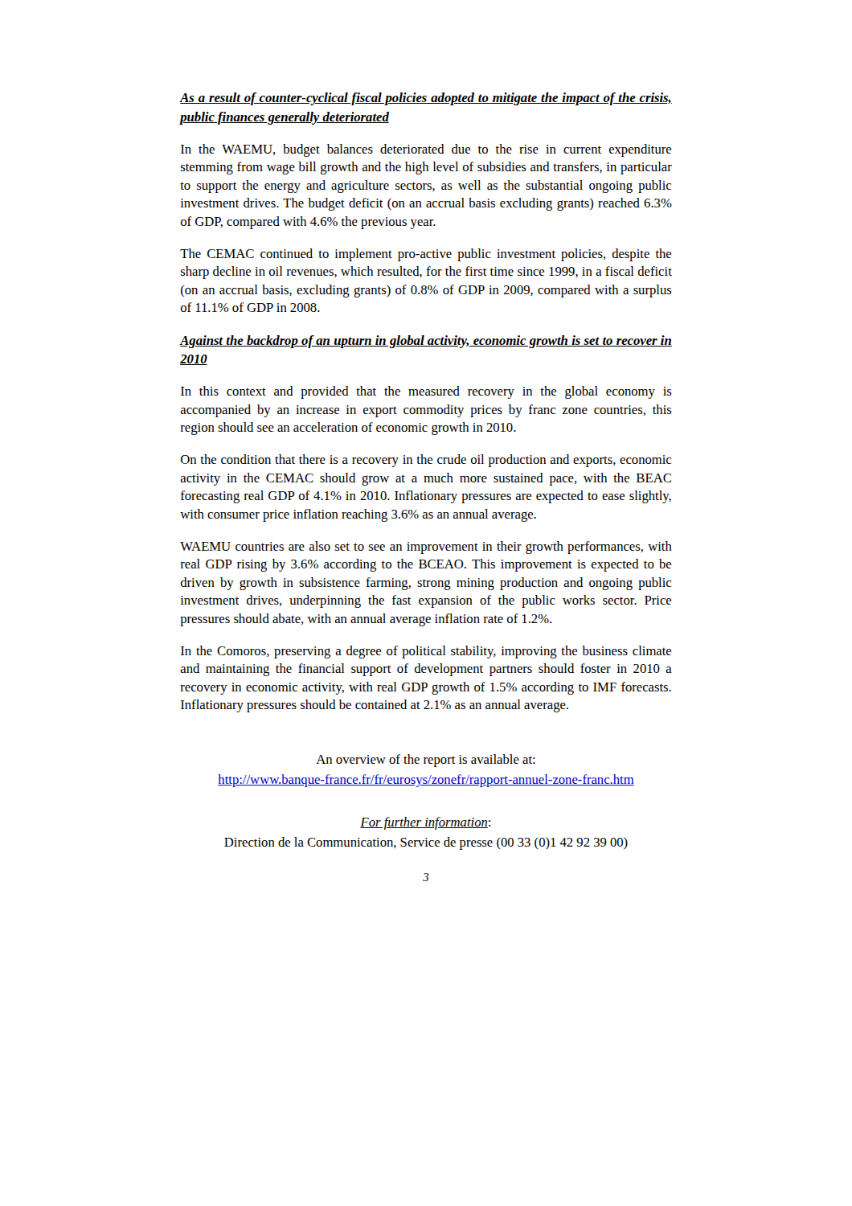As a result of counter-cyclical fiscal policies adopted to mitigate the impact of the crisis, public finances generally deteriorated
In the WAEMU, budget balances deteriorated due to the rise in current expenditure stemming from wage bill growth and the high level of subsidies and transfers, in particular to support the energy and agriculture sectors, as well as the substantial ongoing public investment drives. The budget deficit (on an accrual basis excluding grants) reached 6.3% of GDP, compared with 4.6% the previous year.
The CEMAC continued to implement pro-active public investment policies, despite the sharp decline in oil revenues, which resulted, for the first time since 1999, in a fiscal deficit (on an accrual basis, excluding grants) of 0.8% of GDP in 2009, compared with a surplus of 11.1% of GDP in 2008.
Against the backdrop of an upturn in global activity, economic growth is set to recover in 2010
In this context and provided that the measured recovery in the global economy is accompanied by an increase in export commodity prices by franc zone countries, this region should see an acceleration of economic growth in 2010.
On the condition that there is a recovery in the crude oil production and exports, economic activity in the CEMAC should grow at a much more sustained pace, with the BEAC forecasting real GDP of 4.1% in 2010. Inflationary pressures are expected to ease slightly, with consumer price inflation reaching 3.6% as an annual average.
WAEMU countries are also set to see an improvement in their growth performances, with real GDP rising by 3.6% according to the BCEAO. This improvement is expected to be driven by growth in subsistence farming, strong mining production and ongoing public investment drives, underpinning the fast expansion of the public works sector. Price pressures should abate, with an annual average inflation rate of 1.2%.
In the Comoros, preserving a degree of political stability, improving the business climate and maintaining the financial support of development partners should foster in 2010 a recovery in economic activity, with real GDP growth of 1.5% according to IMF forecasts. Inflationary pressures should be contained at 2.1% as an annual average.
An overview of the report is available at:
http://www.banque-france.fr/fr/eurosys/zonefr/rapport-annuel-zone-franc.htm
For further information:
Direction de la Communication, Service de presse (00 33 (0)1 42 92 39 00)
3